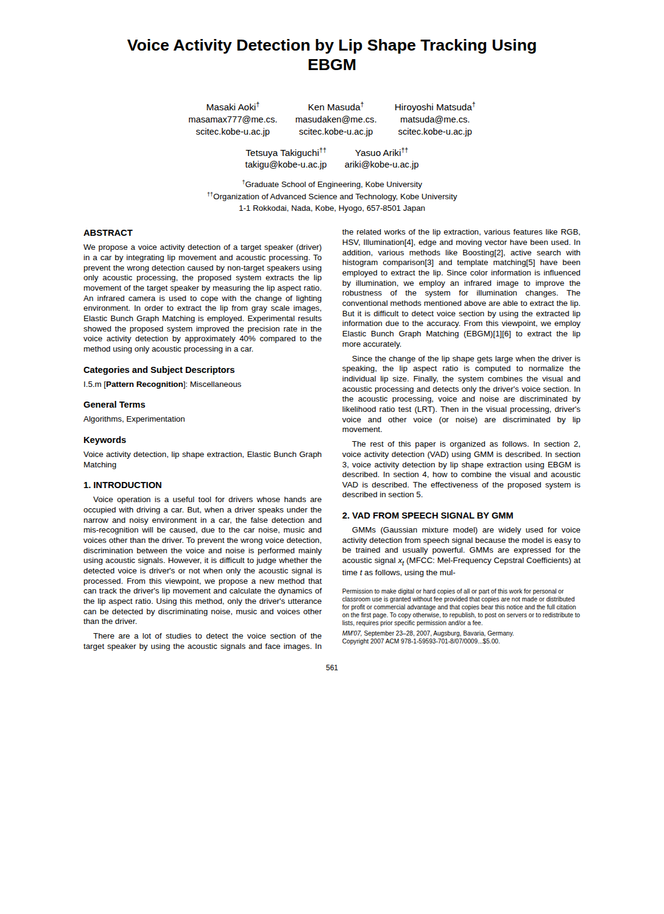Voice Activity Detection by Lip Shape Tracking Using
EBGM
Masaki Aoki†
masamax777@me.cs.
scitec.kobe-u.ac.jp
Ken Masuda†
masudaken@me.cs.
scitec.kobe-u.ac.jp
Hiroyoshi Matsuda†
matsuda@me.cs.
scitec.kobe-u.ac.jp
Tetsuya Takiguchi††
takigu@kobe-u.ac.jp
Yasuo Ariki††
ariki@kobe-u.ac.jp
†Graduate School of Engineering, Kobe University
††Organization of Advanced Science and Technology, Kobe University
1-1 Rokkodai, Nada, Kobe, Hyogo, 657-8501 Japan
ABSTRACT
We propose a voice activity detection of a target speaker (driver) in a car by integrating lip movement and acoustic processing. To prevent the wrong detection caused by non-target speakers using only acoustic processing, the proposed system extracts the lip movement of the target speaker by measuring the lip aspect ratio. An infrared camera is used to cope with the change of lighting environment. In order to extract the lip from gray scale images, Elastic Bunch Graph Matching is employed. Experimental results showed the proposed system improved the precision rate in the voice activity detection by approximately 40% compared to the method using only acoustic processing in a car.
Categories and Subject Descriptors
I.5.m [Pattern Recognition]: Miscellaneous
General Terms
Algorithms, Experimentation
Keywords
Voice activity detection, lip shape extraction, Elastic Bunch Graph Matching
1. INTRODUCTION
Voice operation is a useful tool for drivers whose hands are occupied with driving a car. But, when a driver speaks under the narrow and noisy environment in a car, the false detection and mis-recognition will be caused, due to the car noise, music and voices other than the driver. To prevent the wrong voice detection, discrimination between the voice and noise is performed mainly using acoustic signals. However, it is difficult to judge whether the detected voice is driver's or not when only the acoustic signal is processed. From this viewpoint, we propose a new method that can track the driver's lip movement and calculate the dynamics of the lip aspect ratio. Using this method, only the driver's utterance can be detected by discriminating noise, music and voices other than the driver.
There are a lot of studies to detect the voice section of the target speaker by using the acoustic signals and face images. In the related works of the lip extraction, various features like RGB, HSV, Illumination[4], edge and moving vector have been used. In addition, various methods like Boosting[2], active search with histogram comparison[3] and template matching[5] have been employed to extract the lip. Since color information is influenced by illumination, we employ an infrared image to improve the robustness of the system for illumination changes. The conventional methods mentioned above are able to extract the lip. But it is difficult to detect voice section by using the extracted lip information due to the accuracy. From this viewpoint, we employ Elastic Bunch Graph Matching (EBGM)[1][6] to extract the lip more accurately.
Since the change of the lip shape gets large when the driver is speaking, the lip aspect ratio is computed to normalize the individual lip size. Finally, the system combines the visual and acoustic processing and detects only the driver's voice section. In the acoustic processing, voice and noise are discriminated by likelihood ratio test (LRT). Then in the visual processing, driver's voice and other voice (or noise) are discriminated by lip movement.
The rest of this paper is organized as follows. In section 2, voice activity detection (VAD) using GMM is described. In section 3, voice activity detection by lip shape extraction using EBGM is described. In section 4, how to combine the visual and acoustic VAD is described. The effectiveness of the proposed system is described in section 5.
2. VAD FROM SPEECH SIGNAL BY GMM
GMMs (Gaussian mixture model) are widely used for voice activity detection from speech signal because the model is easy to be trained and usually powerful. GMMs are expressed for the acoustic signal xt (MFCC: Mel-Frequency Cepstral Coefficients) at time t as follows, using the mul-
Permission to make digital or hard copies of all or part of this work for personal or classroom use is granted without fee provided that copies are not made or distributed for profit or commercial advantage and that copies bear this notice and the full citation on the first page. To copy otherwise, to republish, to post on servers or to redistribute to lists, requires prior specific permission and/or a fee.
MM'07, September 23–28, 2007, Augsburg, Bavaria, Germany.
Copyright 2007 ACM 978-1-59593-701-8/07/0009...$5.00.
561